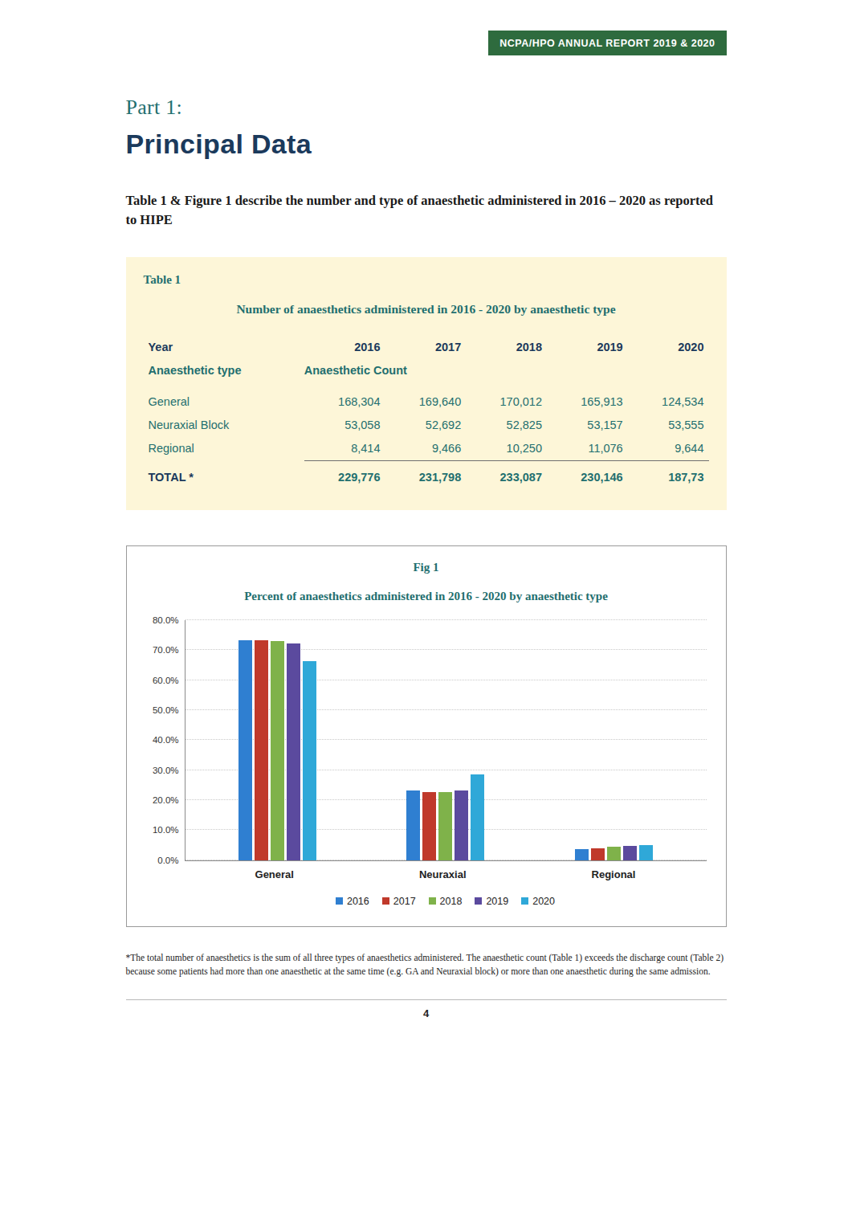NCPA/HPO ANNUAL REPORT 2019 & 2020
Part 1:
Principal Data
Table 1 & Figure 1 describe the number and type of anaesthetic administered in 2016 – 2020 as reported to HIPE
Table 1
Number of anaesthetics administered in 2016 - 2020 by anaesthetic type
| Year | 2016 | 2017 | 2018 | 2019 | 2020 |
| --- | --- | --- | --- | --- | --- |
| Anaesthetic type | Anaesthetic Count |
| General | 168,304 | 169,640 | 170,012 | 165,913 | 124,534 |
| Neuraxial Block | 53,058 | 52,692 | 52,825 | 53,157 | 53,555 |
| Regional | 8,414 | 9,466 | 10,250 | 11,076 | 9,644 |
| TOTAL * | 229,776 | 231,798 | 233,087 | 230,146 | 187,73 |
Fig 1
Percent of anaesthetics administered in 2016 - 2020 by anaesthetic type
80.0%
70.0%
60.0%
50.0%
40.0%
30.0%
20.0%
10.0%
0.0%
General
Neuraxial
Regional
2016
2017
2018
2019
2020
*The total number of anaesthetics is the sum of all three types of anaesthetics administered. The anaesthetic count (Table 1) exceeds the discharge count (Table 2) because some patients had more than one anaesthetic at the same time (e.g. GA and Neuraxial block) or more than one anaesthetic during the same admission.
4